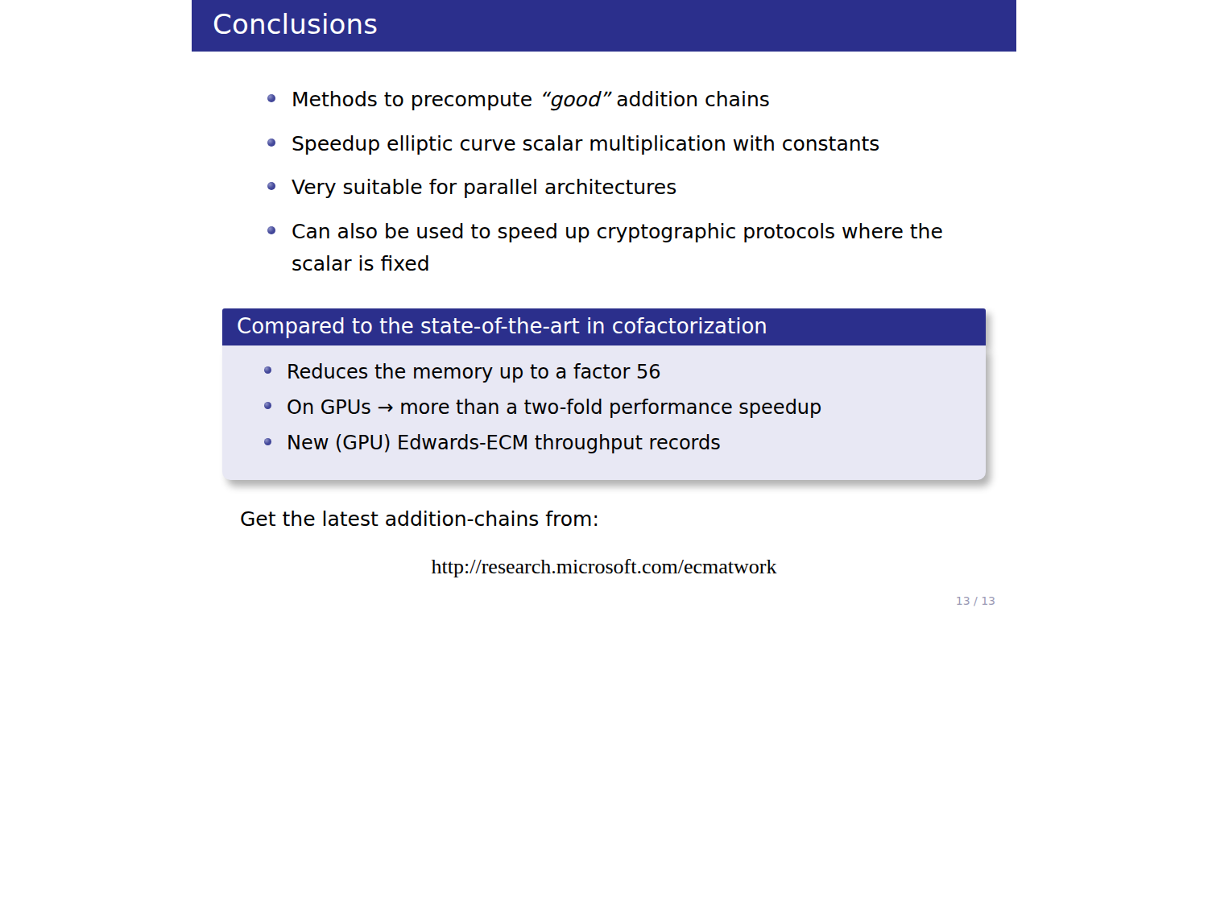Conclusions
Methods to precompute “good” addition chains
Speedup elliptic curve scalar multiplication with constants
Very suitable for parallel architectures
Can also be used to speed up cryptographic protocols where the scalar is fixed
Compared to the state-of-the-art in cofactorization
Reduces the memory up to a factor 56
On GPUs → more than a two-fold performance speedup
New (GPU) Edwards-ECM throughput records
Get the latest addition-chains from:
http://research.microsoft.com/ecmatwork
13 / 13